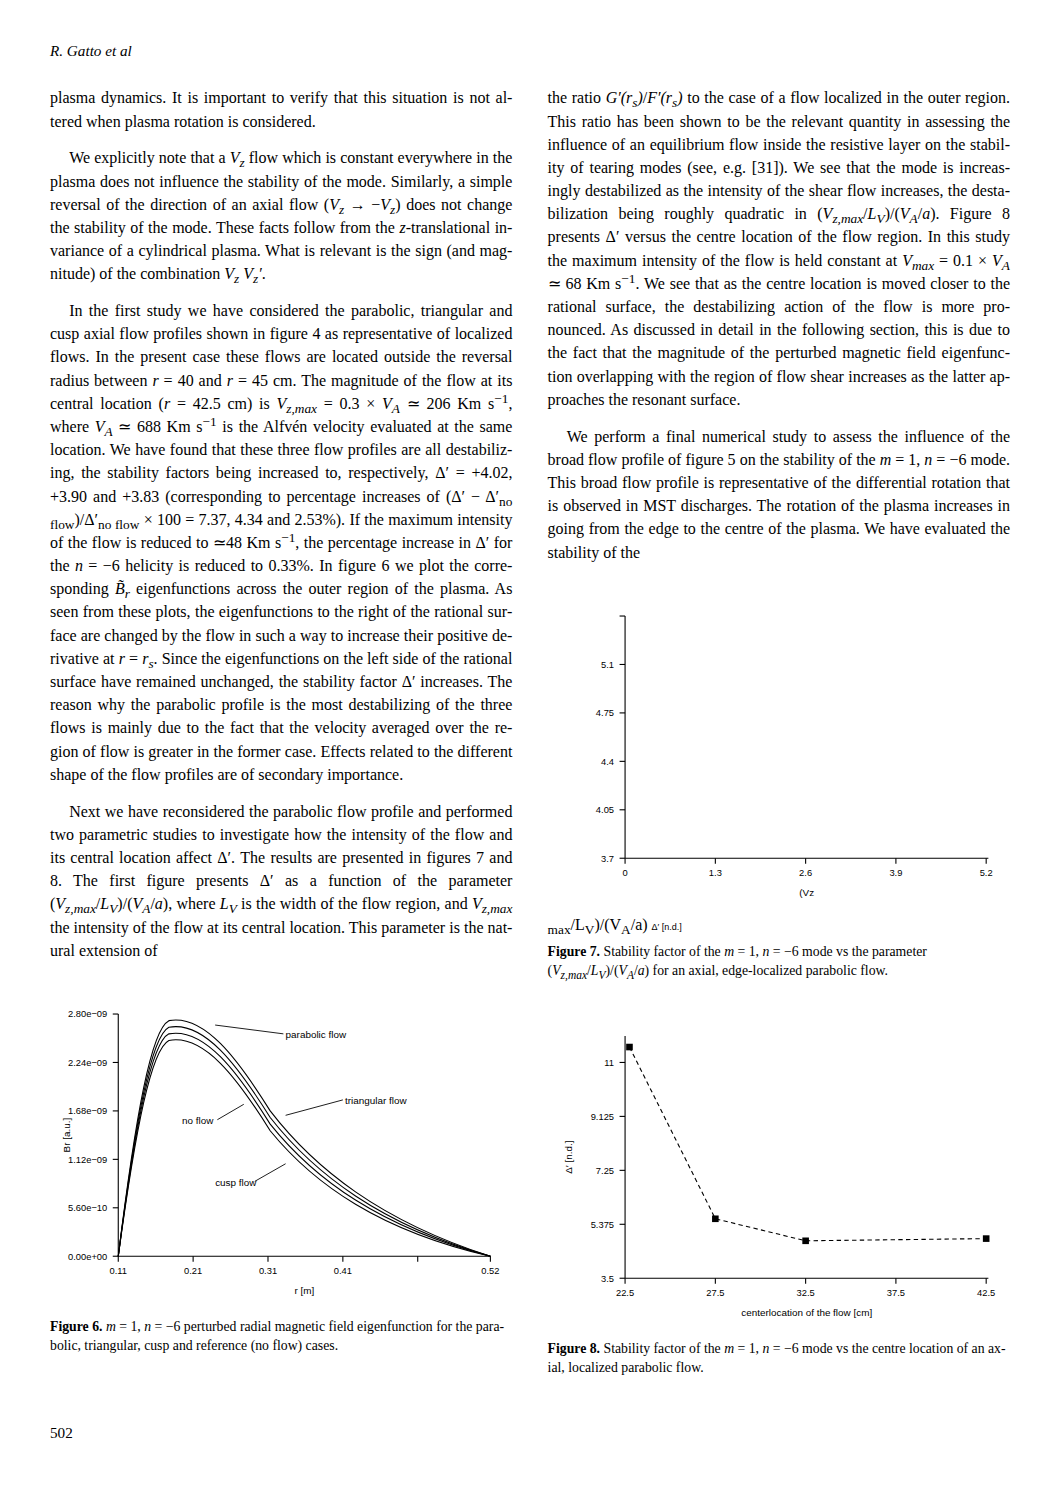R. Gatto et al
plasma dynamics. It is important to verify that this situation is not altered when plasma rotation is considered.
We explicitly note that a Vz flow which is constant everywhere in the plasma does not influence the stability of the mode. Similarly, a simple reversal of the direction of an axial flow (Vz → −Vz) does not change the stability of the mode. These facts follow from the z-translational invariance of a cylindrical plasma. What is relevant is the sign (and magnitude) of the combination Vz Vz′.
In the first study we have considered the parabolic, triangular and cusp axial flow profiles shown in figure 4 as representative of localized flows. In the present case these flows are located outside the reversal radius between r = 40 and r = 45 cm. The magnitude of the flow at its central location (r = 42.5 cm) is Vz,max = 0.3 × VA ≃ 206 Km s−1, where VA ≃ 688 Km s−1 is the Alfvén velocity evaluated at the same location. We have found that these three flow profiles are all destabilizing, the stability factors being increased to, respectively, Δ′ = +4.02, +3.90 and +3.83 (corresponding to percentage increases of (Δ′ − Δ′no flow)/Δ′no flow × 100 = 7.37, 4.34 and 2.53%). If the maximum intensity of the flow is reduced to ≃48 Km s−1, the percentage increase in Δ′ for the n = −6 helicity is reduced to 0.33%. In figure 6 we plot the corresponding B̃r eigenfunctions across the outer region of the plasma. As seen from these plots, the eigenfunctions to the right of the rational surface are changed by the flow in such a way to increase their positive derivative at r = rs. Since the eigenfunctions on the left side of the rational surface have remained unchanged, the stability factor Δ′ increases. The reason why the parabolic profile is the most destabilizing of the three flows is mainly due to the fact that the velocity averaged over the region of flow is greater in the former case. Effects related to the different shape of the flow profiles are of secondary importance.
Next we have reconsidered the parabolic flow profile and performed two parametric studies to investigate how the intensity of the flow and its central location affect Δ′. The results are presented in figures 7 and 8. The first figure presents Δ′ as a function of the parameter (Vz,max/LV)/(VA/a), where LV is the width of the flow region, and Vz,max the intensity of the flow at its central location. This parameter is the natural extension of
0.11 0.21 0.31 0.41 0.52 0.00e+00 5.60e−10 1.12e−09 1.68e−09 2.24e−09 2.80e−09 r [m] Br [a.u.] parabolic flow triangular flow no flow cusp flow
Figure 6. m = 1, n = −6 perturbed radial magnetic field eigenfunction for the parabolic, triangular, cusp and reference (no flow) cases.
the ratio G′(rs)/F′(rs) to the case of a flow localized in the outer region. This ratio has been shown to be the relevant quantity in assessing the influence of an equilibrium flow inside the resistive layer on the stability of tearing modes (see, e.g. [31]). We see that the mode is increasingly destabilized as the intensity of the shear flow increases, the destabilization being roughly quadratic in (Vz,max/LV)/(VA/a). Figure 8 presents Δ′ versus the centre location of the flow region. In this study the maximum intensity of the flow is held constant at Vmax = 0.1 × VA ≃ 68 Km s−1. We see that as the centre location is moved closer to the rational surface, the destabilizing action of the flow is more pronounced. As discussed in detail in the following section, this is due to the fact that the magnitude of the perturbed magnetic field eigenfunction overlapping with the region of flow shear increases as the latter approaches the resonant surface.
We perform a final numerical study to assess the influence of the broad flow profile of figure 5 on the stability of the m = 1, n = −6 mode. This broad flow profile is representative of the differential rotation that is observed in MST discharges. The rotation of the plasma increases in going from the edge to the centre of the plasma. We have evaluated the stability of the
0 1.3 2.6 3.9 5.2 3.7 4.05 4.4 4.75 5.1 (Vzmax/LV)/(VA/a) Δ′ [n.d.]
Figure 7. Stability factor of the m = 1, n = −6 mode vs the parameter (Vz,max/LV)/(VA/a) for an axial, edge-localized parabolic flow.
22.5 27.5 32.5 37.5 42.5 3.5 5.375 7.25 9.125 11 centerlocation of the flow [cm] Δ′ [n.d.]
Figure 8. Stability factor of the m = 1, n = −6 mode vs the centre location of an axial, localized parabolic flow.
502